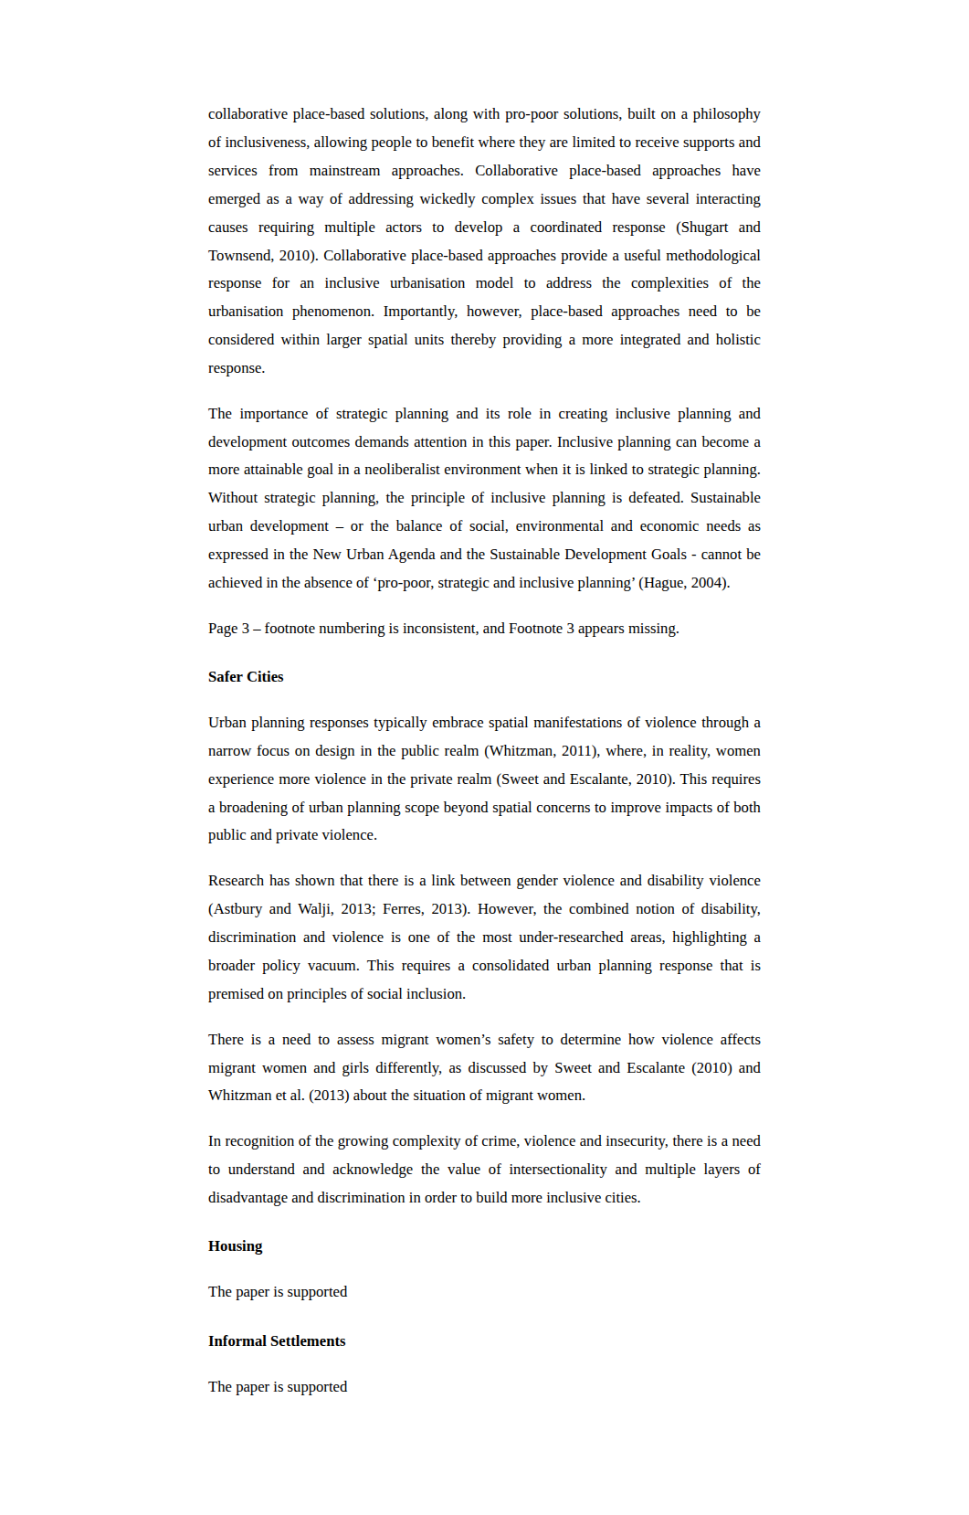collaborative place-based solutions, along with pro-poor solutions, built on a philosophy of inclusiveness, allowing people to benefit where they are limited to receive supports and services from mainstream approaches. Collaborative place-based approaches have emerged as a way of addressing wickedly complex issues that have several interacting causes requiring multiple actors to develop a coordinated response (Shugart and Townsend, 2010). Collaborative place-based approaches provide a useful methodological response for an inclusive urbanisation model to address the complexities of the urbanisation phenomenon. Importantly, however, place-based approaches need to be considered within larger spatial units thereby providing a more integrated and holistic response.
The importance of strategic planning and its role in creating inclusive planning and development outcomes demands attention in this paper. Inclusive planning can become a more attainable goal in a neoliberalist environment when it is linked to strategic planning. Without strategic planning, the principle of inclusive planning is defeated. Sustainable urban development – or the balance of social, environmental and economic needs as expressed in the New Urban Agenda and the Sustainable Development Goals - cannot be achieved in the absence of ‘pro-poor, strategic and inclusive planning’ (Hague, 2004).
Page 3 – footnote numbering is inconsistent, and Footnote 3 appears missing.
Safer Cities
Urban planning responses typically embrace spatial manifestations of violence through a narrow focus on design in the public realm (Whitzman, 2011), where, in reality, women experience more violence in the private realm (Sweet and Escalante, 2010). This requires a broadening of urban planning scope beyond spatial concerns to improve impacts of both public and private violence.
Research has shown that there is a link between gender violence and disability violence (Astbury and Walji, 2013; Ferres, 2013). However, the combined notion of disability, discrimination and violence is one of the most under-researched areas, highlighting a broader policy vacuum. This requires a consolidated urban planning response that is premised on principles of social inclusion.
There is a need to assess migrant women’s safety to determine how violence affects migrant women and girls differently, as discussed by Sweet and Escalante (2010) and Whitzman et al. (2013) about the situation of migrant women.
In recognition of the growing complexity of crime, violence and insecurity, there is a need to understand and acknowledge the value of intersectionality and multiple layers of disadvantage and discrimination in order to build more inclusive cities.
Housing
The paper is supported
Informal Settlements
The paper is supported